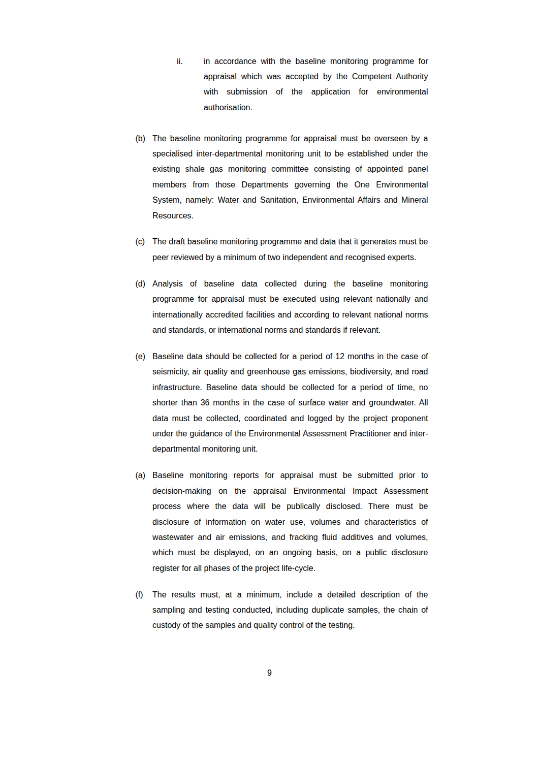ii.
in accordance with the baseline monitoring programme for appraisal which was accepted by the Competent Authority with submission of the application for environmental authorisation.
(b)
The baseline monitoring programme for appraisal must be overseen by a specialised inter-departmental monitoring unit to be established under the existing shale gas monitoring committee consisting of appointed panel members from those Departments governing the One Environmental System, namely: Water and Sanitation, Environmental Affairs and Mineral Resources.
(c)
The draft baseline monitoring programme and data that it generates must be peer reviewed by a minimum of two independent and recognised experts.
(d)
Analysis of baseline data collected during the baseline monitoring programme for appraisal must be executed using relevant nationally and internationally accredited facilities and according to relevant national norms and standards, or international norms and standards if relevant.
(e)
Baseline data should be collected for a period of 12 months in the case of seismicity, air quality and greenhouse gas emissions, biodiversity, and road infrastructure. Baseline data should be collected for a period of time, no shorter than 36 months in the case of surface water and groundwater. All data must be collected, coordinated and logged by the project proponent under the guidance of the Environmental Assessment Practitioner and inter-departmental monitoring unit.
(a)
Baseline monitoring reports for appraisal must be submitted prior to decision-making on the appraisal Environmental Impact Assessment process where the data will be publically disclosed. There must be disclosure of information on water use, volumes and characteristics of wastewater and air emissions, and fracking fluid additives and volumes, which must be displayed, on an ongoing basis, on a public disclosure register for all phases of the project life-cycle.
(f)
The results must, at a minimum, include a detailed description of the sampling and testing conducted, including duplicate samples, the chain of custody of the samples and quality control of the testing.
9